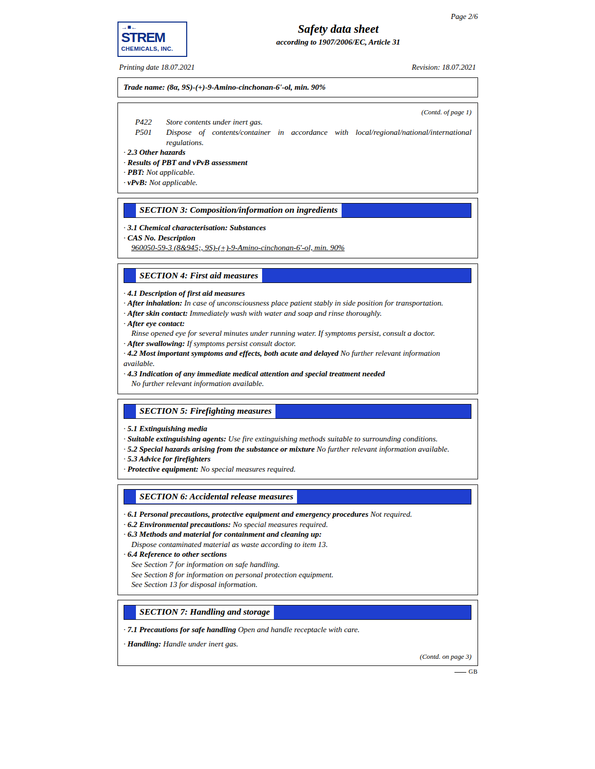Page 2/6
→■←
STREM
CHEMICALS, INC.
Safety data sheet
according to 1907/2006/EC, Article 31
Printing date 18.07.2021
Revision: 18.07.2021
Trade name: (8α, 9S)-(+)-9-Amino-cinchonan-6'-ol, min. 90%
(Contd. of page 1)
P422
Store contents under inert gas.
P501
Dispose of contents/container in accordance with local/regional/national/international regulations.
· 2.3 Other hazards
· Results of PBT and vPvB assessment
· PBT: Not applicable.
· vPvB: Not applicable.
SECTION 3: Composition/information on ingredients
· 3.1 Chemical characterisation: Substances
· CAS No. Description
960050-59-3 (8&945;, 9S)-(+)-9-Amino-cinchonan-6'-ol, min. 90%
SECTION 4: First aid measures
· 4.1 Description of first aid measures
· After inhalation: In case of unconsciousness place patient stably in side position for transportation.
· After skin contact: Immediately wash with water and soap and rinse thoroughly.
· After eye contact:
Rinse opened eye for several minutes under running water. If symptoms persist, consult a doctor.
· After swallowing: If symptoms persist consult doctor.
· 4.2 Most important symptoms and effects, both acute and delayed No further relevant information available.
· 4.3 Indication of any immediate medical attention and special treatment needed
No further relevant information available.
SECTION 5: Firefighting measures
· 5.1 Extinguishing media
· Suitable extinguishing agents: Use fire extinguishing methods suitable to surrounding conditions.
· 5.2 Special hazards arising from the substance or mixture No further relevant information available.
· 5.3 Advice for firefighters
· Protective equipment: No special measures required.
SECTION 6: Accidental release measures
· 6.1 Personal precautions, protective equipment and emergency procedures Not required.
· 6.2 Environmental precautions: No special measures required.
· 6.3 Methods and material for containment and cleaning up:
Dispose contaminated material as waste according to item 13.
· 6.4 Reference to other sections
See Section 7 for information on safe handling.
See Section 8 for information on personal protection equipment.
See Section 13 for disposal information.
SECTION 7: Handling and storage
· 7.1 Precautions for safe handling Open and handle receptacle with care.
· Handling: Handle under inert gas.
(Contd. on page 3)
GB